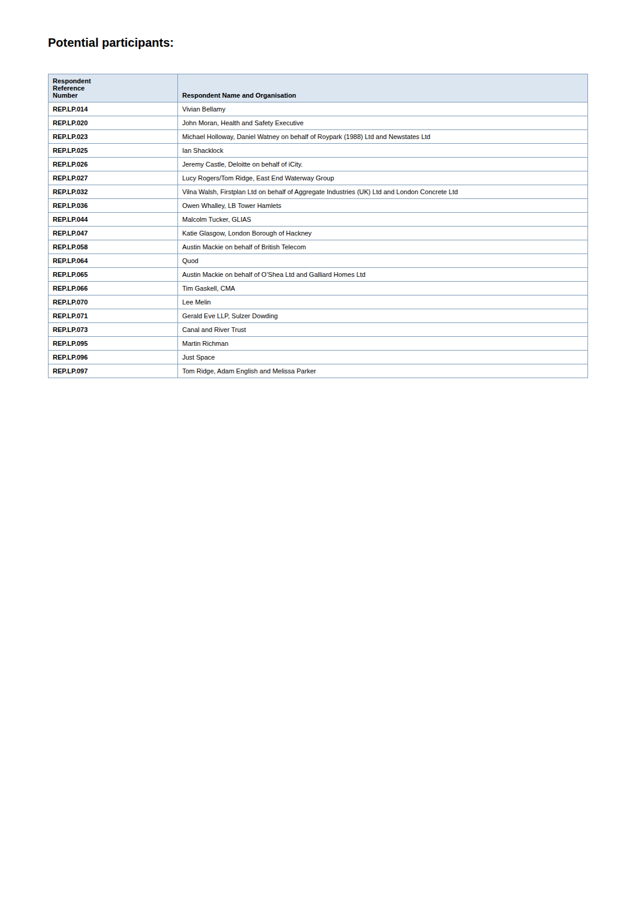Potential participants:
| Respondent Reference Number | Respondent Name and Organisation |
| --- | --- |
| REP.LP.014 | Vivian Bellamy |
| REP.LP.020 | John Moran, Health and Safety Executive |
| REP.LP.023 | Michael Holloway, Daniel Watney on behalf of Roypark (1988) Ltd and Newstates Ltd |
| REP.LP.025 | Ian Shacklock |
| REP.LP.026 | Jeremy Castle, Deloitte on behalf of iCity. |
| REP.LP.027 | Lucy Rogers/Tom Ridge, East End Waterway Group |
| REP.LP.032 | Vilna Walsh, Firstplan Ltd on behalf of Aggregate Industries (UK) Ltd and London Concrete Ltd |
| REP.LP.036 | Owen Whalley, LB Tower Hamlets |
| REP.LP.044 | Malcolm Tucker, GLIAS |
| REP.LP.047 | Katie Glasgow, London Borough of Hackney |
| REP.LP.058 | Austin Mackie on behalf of British Telecom |
| REP.LP.064 | Quod |
| REP.LP.065 | Austin Mackie on behalf of O’Shea Ltd and Galliard Homes Ltd |
| REP.LP.066 | Tim Gaskell, CMA |
| REP.LP.070 | Lee Melin |
| REP.LP.071 | Gerald Eve LLP, Sulzer Dowding |
| REP.LP.073 | Canal and River Trust |
| REP.LP.095 | Martin Richman |
| REP.LP.096 | Just Space |
| REP.LP.097 | Tom Ridge, Adam English and Melissa Parker |